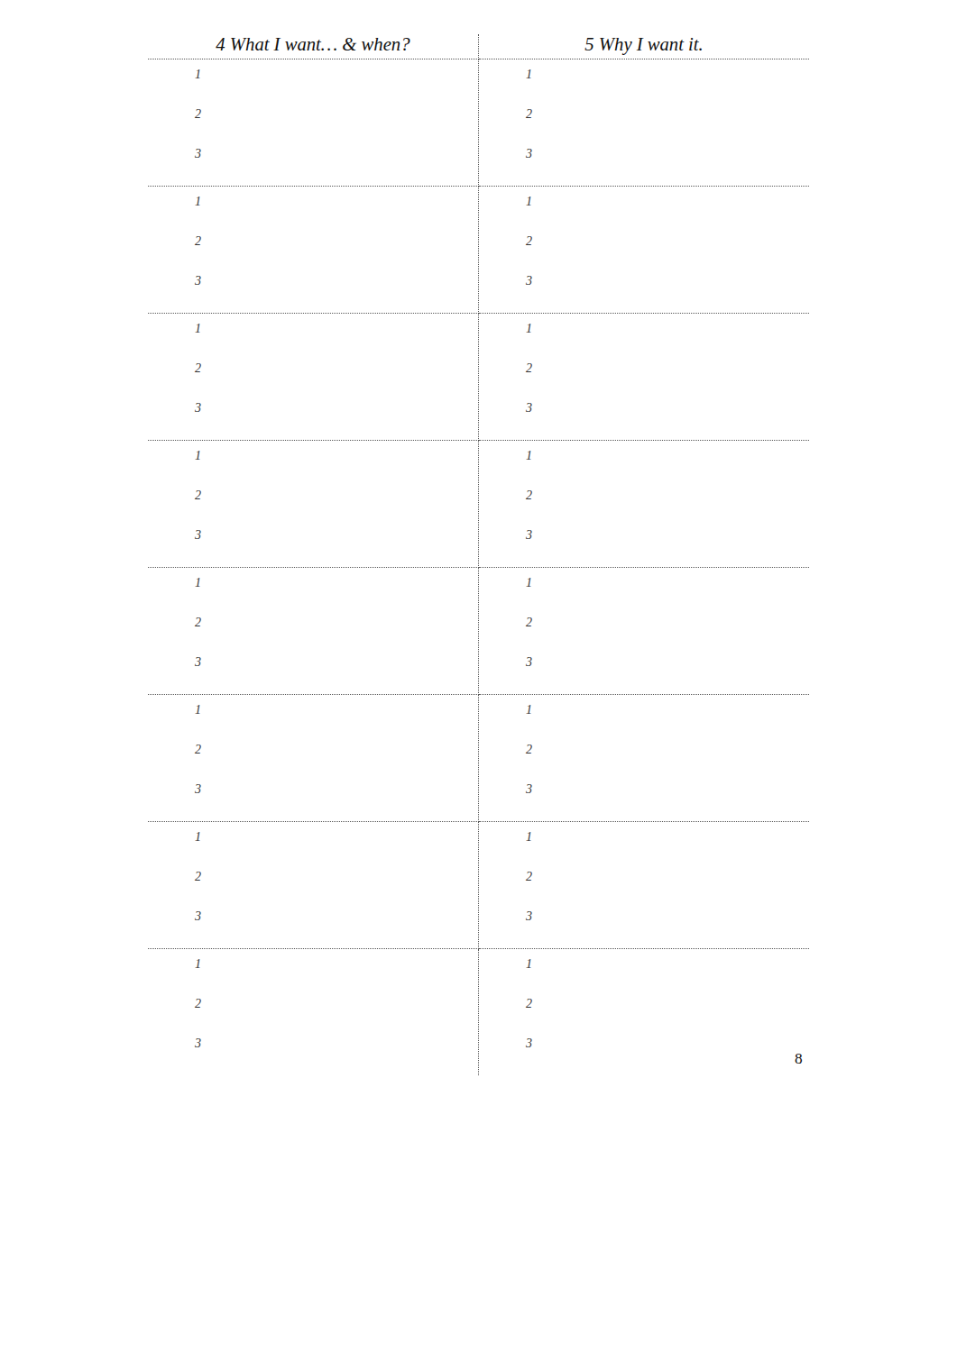| 4 What I want… & when? | 5 Why I want it. |
| --- | --- |
| 1 2 3 | 1 2 3 |
| 1 2 3 | 1 2 3 |
| 1 2 3 | 1 2 3 |
| 1 2 3 | 1 2 3 |
| 1 2 3 | 1 2 3 |
| 1 2 3 | 1 2 3 |
| 1 2 3 | 1 2 3 |
| 1 2 3 | 1 2 3 |
8